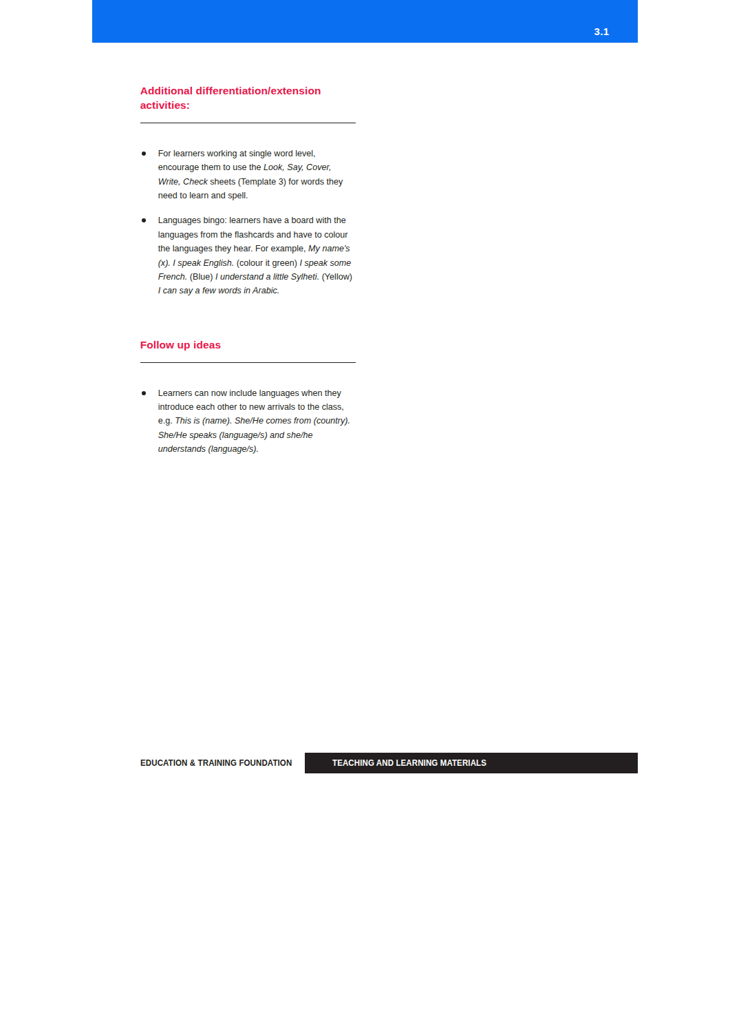3.1
Additional differentiation/extension activities:
For learners working at single word level, encourage them to use the Look, Say, Cover, Write, Check sheets (Template 3) for words they need to learn and spell.
Languages bingo: learners have a board with the languages from the flashcards and have to colour the languages they hear. For example, My name's (x). I speak English. (colour it green) I speak some French. (Blue) I understand a little Sylheti. (Yellow) I can say a few words in Arabic.
Follow up ideas
Learners can now include languages when they introduce each other to new arrivals to the class, e.g. This is (name). She/He comes from (country). She/He speaks (language/s) and she/he understands (language/s).
EDUCATION & TRAINING FOUNDATION
TEACHING AND LEARNING MATERIALS